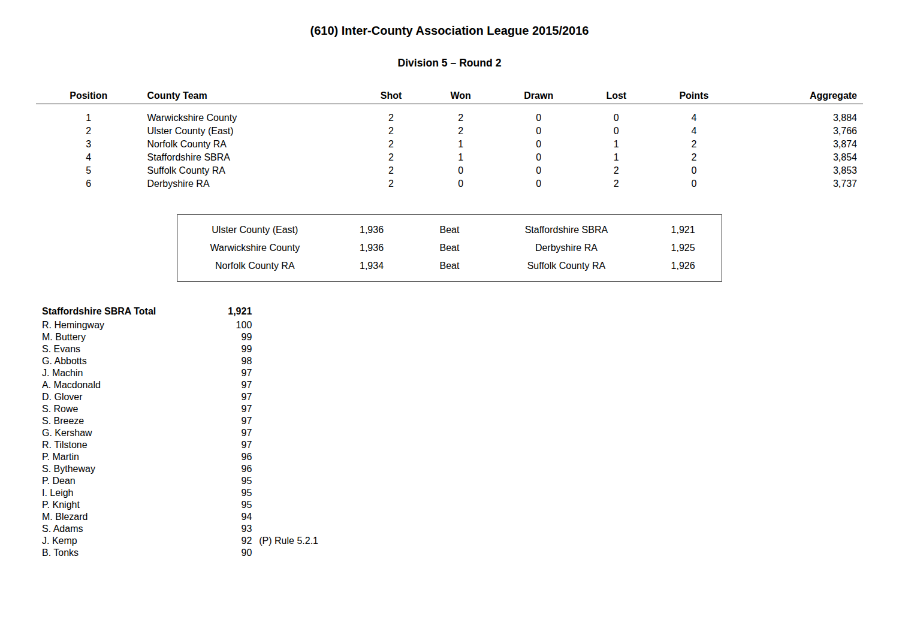(610) Inter-County Association League 2015/2016
Division 5 – Round 2
| Position | County Team | Shot | Won | Drawn | Lost | Points | Aggregate |
| --- | --- | --- | --- | --- | --- | --- | --- |
| 1 | Warwickshire County | 2 | 2 | 0 | 0 | 4 | 3,884 |
| 2 | Ulster County (East) | 2 | 2 | 0 | 0 | 4 | 3,766 |
| 3 | Norfolk County RA | 2 | 1 | 0 | 1 | 2 | 3,874 |
| 4 | Staffordshire SBRA | 2 | 1 | 0 | 1 | 2 | 3,854 |
| 5 | Suffolk County RA | 2 | 0 | 0 | 2 | 0 | 3,853 |
| 6 | Derbyshire RA | 2 | 0 | 0 | 2 | 0 | 3,737 |
| Ulster County (East) | 1,936 | Beat | Staffordshire SBRA | 1,921 |
| Warwickshire County | 1,936 | Beat | Derbyshire RA | 1,925 |
| Norfolk County RA | 1,934 | Beat | Suffolk County RA | 1,926 |
| Staffordshire SBRA Total | 1,921 | |
| R. Hemingway | 100 | |
| M. Buttery | 99 | |
| S. Evans | 99 | |
| G. Abbotts | 98 | |
| J. Machin | 97 | |
| A. Macdonald | 97 | |
| D. Glover | 97 | |
| S. Rowe | 97 | |
| S. Breeze | 97 | |
| G. Kershaw | 97 | |
| R. Tilstone | 97 | |
| P. Martin | 96 | |
| S. Bytheway | 96 | |
| P. Dean | 95 | |
| I. Leigh | 95 | |
| P. Knight | 95 | |
| M. Blezard | 94 | |
| S. Adams | 93 | |
| J. Kemp | 92 | (P) Rule 5.2.1 |
| B. Tonks | 90 | |